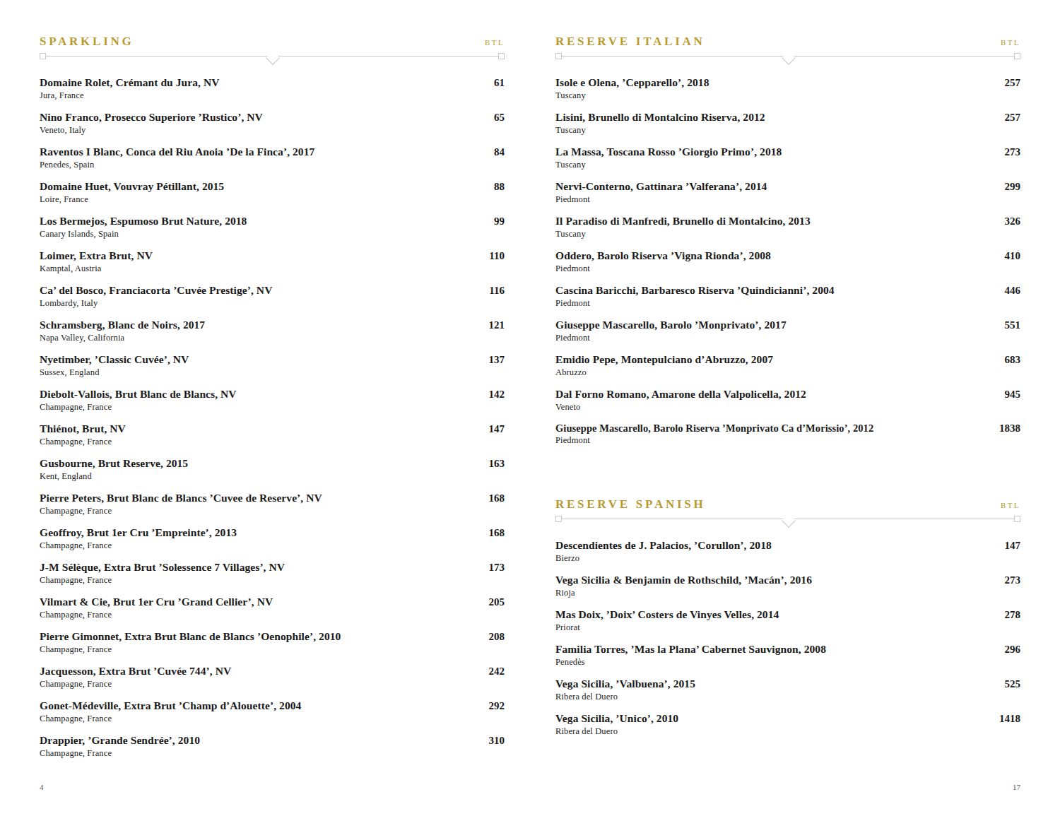Sparkling
BTL
Domaine Rolet, Crémant du Jura, NV Jura, France 61
Nino Franco, Prosecco Superiore ’Rustico’, NV Veneto, Italy 65
Raventos I Blanc, Conca del Riu Anoia ’De la Finca’, 2017 Penedes, Spain 84
Domaine Huet, Vouvray Pétillant, 2015 Loire, France 88
Los Bermejos, Espumoso Brut Nature, 2018 Canary Islands, Spain 99
Loimer, Extra Brut, NV Kamptal, Austria 110
Ca’ del Bosco, Franciacorta ’Cuvée Prestige’, NV Lombardy, Italy 116
Schramsberg, Blanc de Noirs, 2017 Napa Valley, California 121
Nyetimber, ’Classic Cuvée’, NV Sussex, England 137
Diebolt-Vallois, Brut Blanc de Blancs, NV Champagne, France 142
Thiénot, Brut, NV Champagne, France 147
Gusbourne, Brut Reserve, 2015 Kent, England 163
Pierre Peters, Brut Blanc de Blancs ’Cuvee de Reserve’, NV Champagne, France 168
Geoffroy, Brut 1er Cru ’Empreinte’, 2013 Champagne, France 168
J-M Sélèque, Extra Brut ’Solessence 7 Villages’, NV Champagne, France 173
Vilmart & Cie, Brut 1er Cru ’Grand Cellier’, NV Champagne, France 205
Pierre Gimonnet, Extra Brut Blanc de Blancs ’Oenophile’, 2010 Champagne, France 208
Jacquesson, Extra Brut ’Cuvée 744’, NV Champagne, France 242
Gonet-Médeville, Extra Brut ’Champ d’Alouette’, 2004 Champagne, France 292
Drappier, ’Grande Sendrée’, 2010 Champagne, France 310
4
Reserve Italian
BTL
Isole e Olena, ’Cepparello’, 2018 Tuscany 257
Lisini, Brunello di Montalcino Riserva, 2012 Tuscany 257
La Massa, Toscana Rosso ’Giorgio Primo’, 2018 Tuscany 273
Nervi-Conterno, Gattinara ’Valferana’, 2014 Piedmont 299
Il Paradiso di Manfredi, Brunello di Montalcino, 2013 Tuscany 326
Oddero, Barolo Riserva ’Vigna Rionda’, 2008 Piedmont 410
Cascina Baricchi, Barbaresco Riserva ’Quindicianni’, 2004 Piedmont 446
Giuseppe Mascarello, Barolo ’Monprivato’, 2017 Piedmont 551
Emidio Pepe, Montepulciano d’Abruzzo, 2007 Abruzzo 683
Dal Forno Romano, Amarone della Valpolicella, 2012 Veneto 945
Giuseppe Mascarello, Barolo Riserva ’Monprivato Ca d’Morissio’, 2012 Piedmont 1838
Reserve Spanish
BTL
Descendientes de J. Palacios, ’Corullon’, 2018 Bierzo 147
Vega Sicilia & Benjamin de Rothschild, ’Macán’, 2016 Rioja 273
Mas Doix, ’Doix’ Costers de Vinyes Velles, 2014 Priorat 278
Familia Torres, ’Mas la Plana’ Cabernet Sauvignon, 2008 Penedès 296
Vega Sicilia, ’Valbuena’, 2015 Ribera del Duero 525
Vega Sicilia, ’Unico’, 2010 Ribera del Duero 1418
17